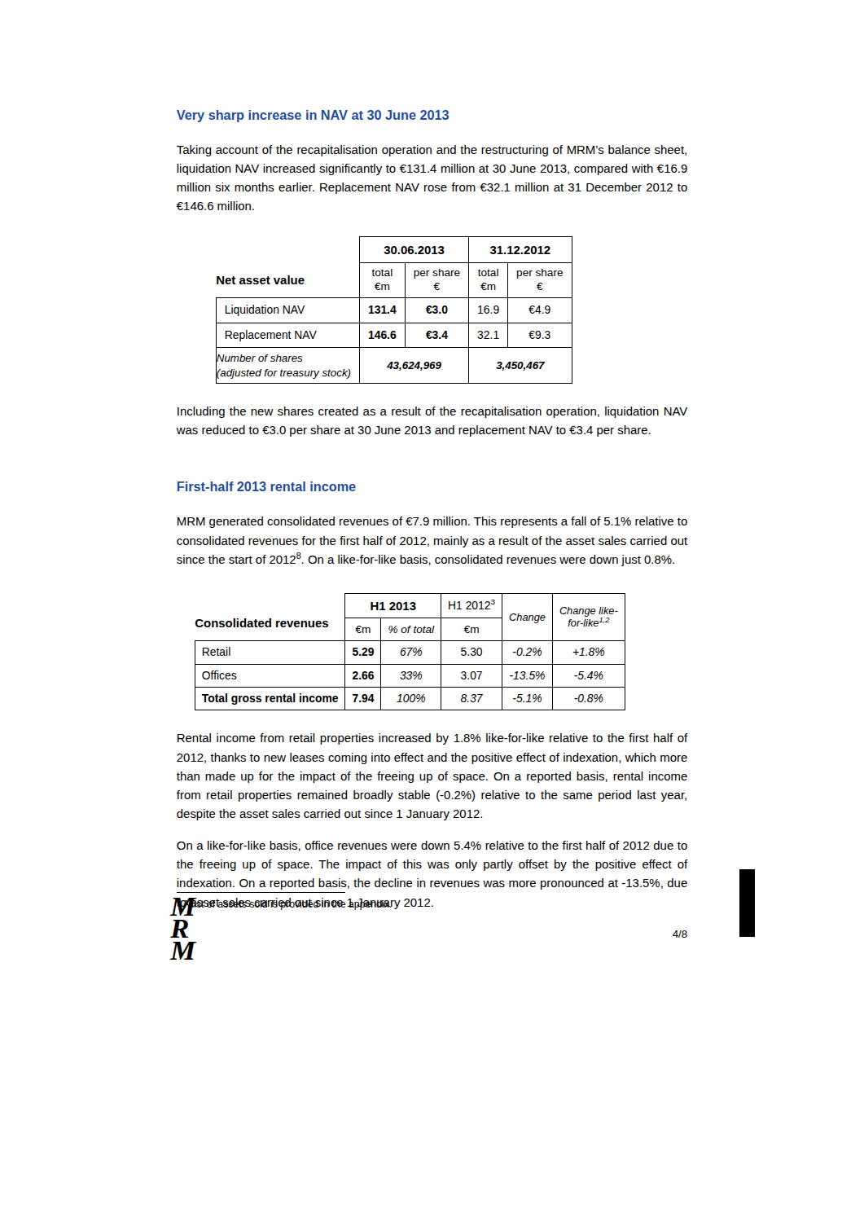Very sharp increase in NAV at 30 June 2013
Taking account of the recapitalisation operation and the restructuring of MRM’s balance sheet, liquidation NAV increased significantly to €131.4 million at 30 June 2013, compared with €16.9 million six months earlier. Replacement NAV rose from €32.1 million at 31 December 2012 to €146.6 million.
| Net asset value | 30.06.2013 | 31.12.2012 |
| total €m | per share € | total €m | per share € |
| Liquidation NAV | 131.4 | €3.0 | 16.9 | €4.9 |
| Replacement NAV | 146.6 | €3.4 | 32.1 | €9.3 |
| Number of shares (adjusted for treasury stock) | 43,624,969 | 3,450,467 |
Including the new shares created as a result of the recapitalisation operation, liquidation NAV was reduced to €3.0 per share at 30 June 2013 and replacement NAV to €3.4 per share.
First-half 2013 rental income
MRM generated consolidated revenues of €7.9 million. This represents a fall of 5.1% relative to consolidated revenues for the first half of 2012, mainly as a result of the asset sales carried out since the start of 20128. On a like-for-like basis, consolidated revenues were down just 0.8%.
| Consolidated revenues | H1 2013 | H1 2012 3 | Change | Change like- for-like 1,2 |
| €m | % of total | €m |
| Retail | 5.29 | 67% | 5.30 | -0.2% | +1.8% |
| Offices | 2.66 | 33% | 3.07 | -13.5% | -5.4% |
| Total gross rental income | 7.94 | 100% | 8.37 | -5.1% | -0.8% |
Rental income from retail properties increased by 1.8% like-for-like relative to the first half of 2012, thanks to new leases coming into effect and the positive effect of indexation, which more than made up for the impact of the freeing up of space. On a reported basis, rental income from retail properties remained broadly stable (-0.2%) relative to the same period last year, despite the asset sales carried out since 1 January 2012.
On a like-for-like basis, office revenues were down 5.4% relative to the first half of 2012 due to the freeing up of space. The impact of this was only partly offset by the positive effect of indexation. On a reported basis, the decline in revenues was more pronounced at -13.5%, due to asset sales carried out since 1 January 2012.
8 A list of assets sold is provided in the appendix.
4/8
M R M